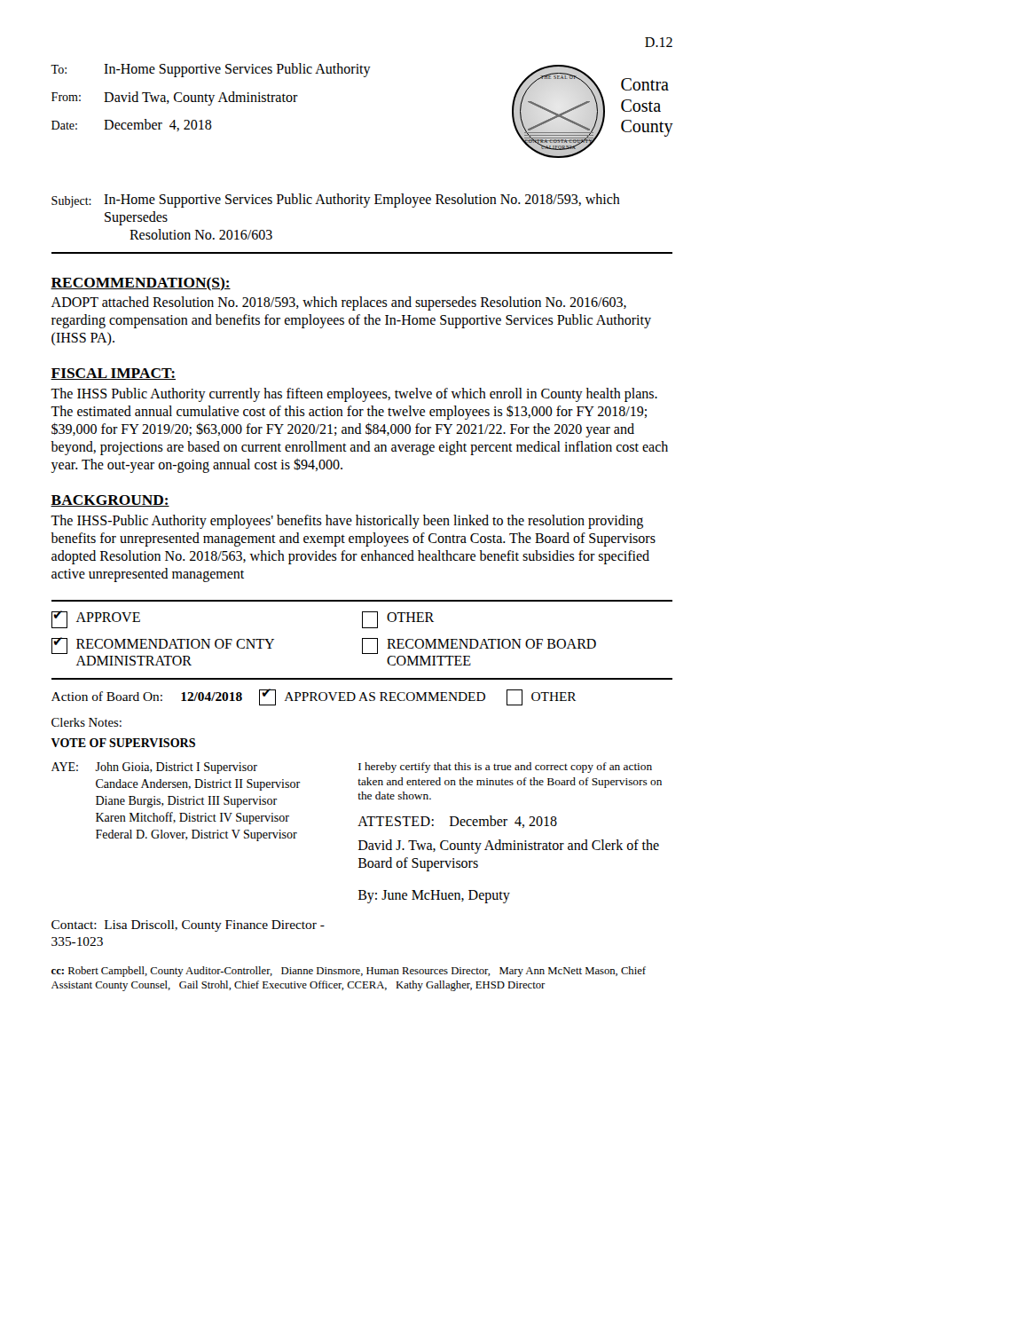D.12
To:
In-Home Supportive Services Public Authority
From:
David Twa, County Administrator
Date:
December 4, 2018
THE SEAL OF
CONTRA COSTA COUNTY CALIFORNIA
Contra
Costa
County
Subject:
In-Home Supportive Services Public Authority Employee Resolution No. 2018/593, which Supersedes Resolution No. 2016/603
RECOMMENDATION(S):
ADOPT attached Resolution No. 2018/593, which replaces and supersedes Resolution No. 2016/603, regarding compensation and benefits for employees of the In-Home Supportive Services Public Authority (IHSS PA).
FISCAL IMPACT:
The IHSS Public Authority currently has fifteen employees, twelve of which enroll in County health plans. The estimated annual cumulative cost of this action for the twelve employees is $13,000 for FY 2018/19; $39,000 for FY 2019/20; $63,000 for FY 2020/21; and $84,000 for FY 2021/22. For the 2020 year and beyond, projections are based on current enrollment and an average eight percent medical inflation cost each year. The out-year on-going annual cost is $94,000.
BACKGROUND:
The IHSS-Public Authority employees' benefits have historically been linked to the resolution providing benefits for unrepresented management and exempt employees of Contra Costa. The Board of Supervisors adopted Resolution No. 2018/563, which provides for enhanced healthcare benefit subsidies for specified active unrepresented management
APPROVE
OTHER
RECOMMENDATION OF CNTY ADMINISTRATOR
RECOMMENDATION OF BOARD COMMITTEE
Action of Board On: 12/04/2018 APPROVED AS RECOMMENDED OTHER
Clerks Notes:
VOTE OF SUPERVISORS
AYE:
John Gioia, District I Supervisor
Candace Andersen, District II Supervisor
Diane Burgis, District III Supervisor
Karen Mitchoff, District IV Supervisor
Federal D. Glover, District V Supervisor
I hereby certify that this is a true and correct copy of an action taken and entered on the minutes of the Board of Supervisors on the date shown.
ATTESTED: December 4, 2018
David J. Twa, County Administrator and Clerk of the Board of Supervisors
By: June McHuen, Deputy
Contact: Lisa Driscoll, County Finance Director - 335-1023
cc: Robert Campbell, County Auditor-Controller, Dianne Dinsmore, Human Resources Director, Mary Ann McNett Mason, Chief Assistant County Counsel, Gail Strohl, Chief Executive Officer, CCERA, Kathy Gallagher, EHSD Director